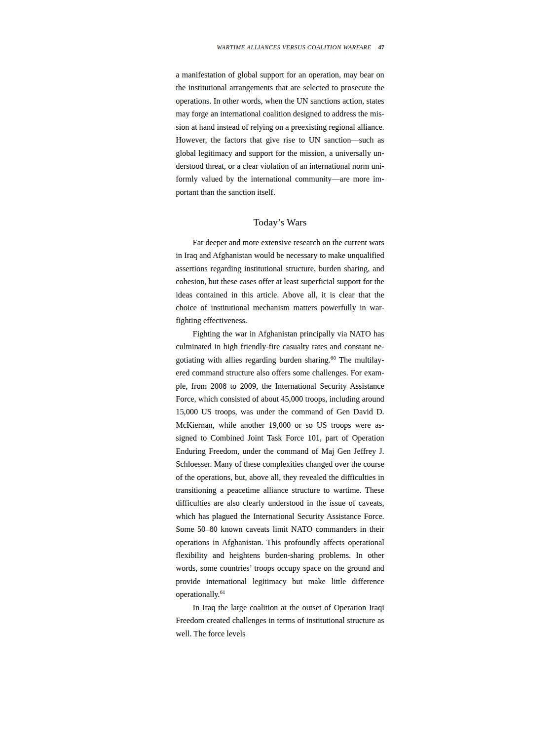Wartime Alliances versus Coalition Warfare47
a manifestation of global support for an operation, may bear on the institutional arrangements that are selected to prosecute the operations. In other words, when the UN sanctions action, states may forge an international coalition designed to address the mission at hand instead of relying on a preexisting regional alliance. However, the factors that give rise to UN sanction—such as global legitimacy and support for the mission, a universally understood threat, or a clear violation of an international norm uniformly valued by the international community—are more important than the sanction itself.
Today’s Wars
Far deeper and more extensive research on the current wars in Iraq and Afghanistan would be necessary to make unqualified assertions regarding institutional structure, burden sharing, and cohesion, but these cases offer at least superficial support for the ideas contained in this article. Above all, it is clear that the choice of institutional mechanism matters powerfully in war-fighting effectiveness.
Fighting the war in Afghanistan principally via NATO has culminated in high friendly-fire casualty rates and constant negotiating with allies regarding burden sharing.60 The multilayered command structure also offers some challenges. For example, from 2008 to 2009, the International Security Assistance Force, which consisted of about 45,000 troops, including around 15,000 US troops, was under the command of Gen David D. McKiernan, while another 19,000 or so US troops were assigned to Combined Joint Task Force 101, part of Operation Enduring Freedom, under the command of Maj Gen Jeffrey J. Schloesser. Many of these complexities changed over the course of the operations, but, above all, they revealed the difficulties in transitioning a peacetime alliance structure to wartime. These difficulties are also clearly understood in the issue of caveats, which has plagued the International Security Assistance Force. Some 50–80 known caveats limit NATO commanders in their operations in Afghanistan. This profoundly affects operational flexibility and heightens burden-sharing problems. In other words, some countries’ troops occupy space on the ground and provide international legitimacy but make little difference operationally.61
In Iraq the large coalition at the outset of Operation Iraqi Freedom created challenges in terms of institutional structure as well. The force levels